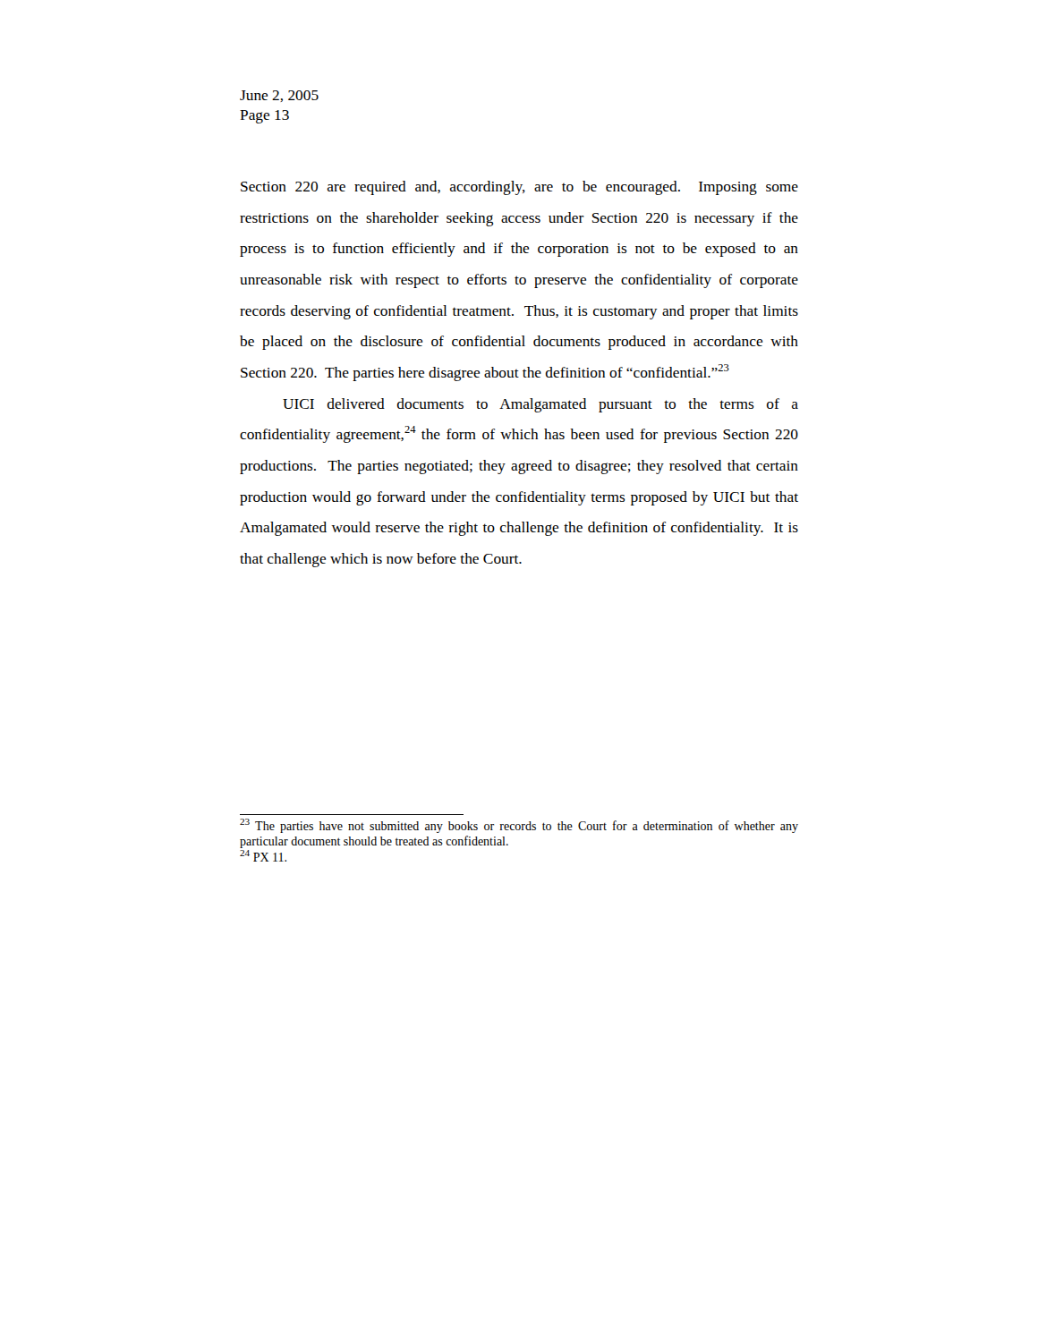June 2, 2005
Page 13
Section 220 are required and, accordingly, are to be encouraged. Imposing some restrictions on the shareholder seeking access under Section 220 is necessary if the process is to function efficiently and if the corporation is not to be exposed to an unreasonable risk with respect to efforts to preserve the confidentiality of corporate records deserving of confidential treatment. Thus, it is customary and proper that limits be placed on the disclosure of confidential documents produced in accordance with Section 220. The parties here disagree about the definition of “confidential.”23
UICI delivered documents to Amalgamated pursuant to the terms of a confidentiality agreement,24 the form of which has been used for previous Section 220 productions. The parties negotiated; they agreed to disagree; they resolved that certain production would go forward under the confidentiality terms proposed by UICI but that Amalgamated would reserve the right to challenge the definition of confidentiality. It is that challenge which is now before the Court.
23 The parties have not submitted any books or records to the Court for a determination of whether any particular document should be treated as confidential.
24 PX 11.